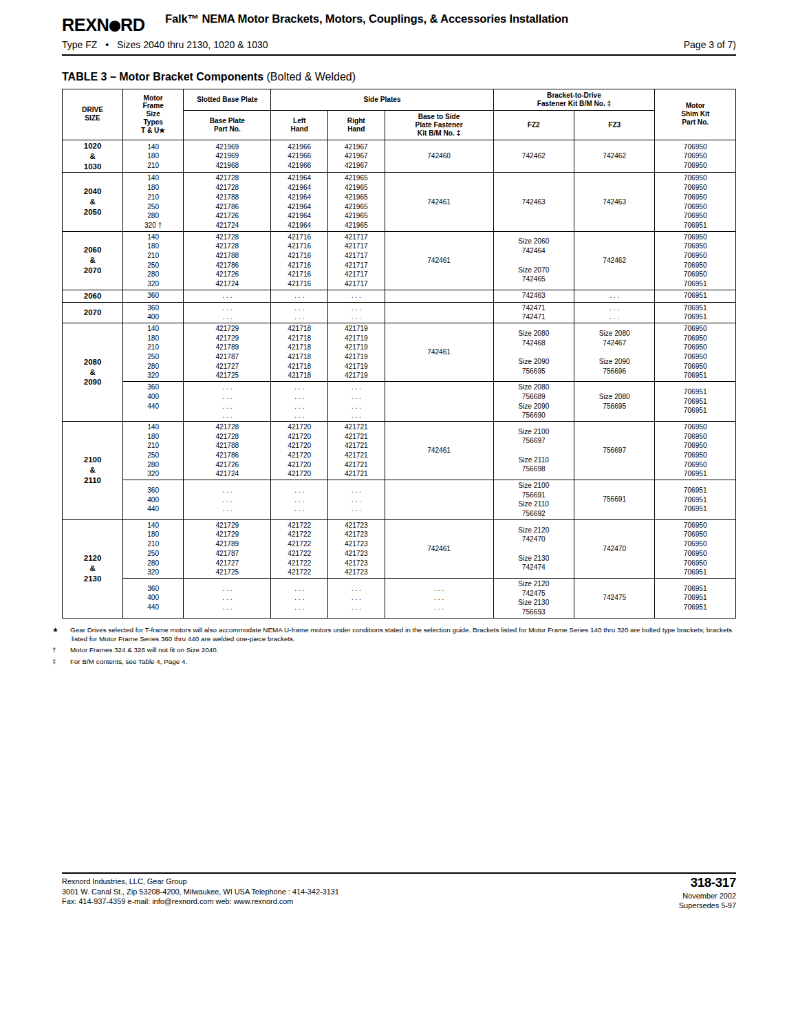REXN RD
Falk™ NEMA Motor Brackets, Motors, Couplings, & Accessories Installation
Type FZ • Sizes 2040 thru 2130, 1020 & 1030
Page 3 of 7)
TABLE 3 – Motor Bracket Components (Bolted & Welded)
| DRIVE SIZE | Motor Frame Size Types T & U★ | Slotted Base Plate | Side Plates | Bracket-to-Drive Fastener Kit B/M No. ‡ | Motor Shim Kit Part No. |
| --- | --- | --- | --- | --- | --- |
| Base Plate Part No. | Left Hand | Right Hand | Base to Side Plate Fastener Kit B/M No. ‡ | FZ2 | FZ3 |
| 1020 & 1030 | 140 180 210 | 421969 421969 421968 | 421966 421966 421966 | 421967 421967 421967 | 742460 | 742462 | 742462 | 706950 706950 706950 |
| 2040 & 2050 | 140 180 210 250 280 320 † | 421728 421728 421788 421786 421726 421724 | 421964 421964 421964 421964 421964 421964 | 421965 421965 421965 421965 421965 421965 | 742461 | 742463 | 742463 | 706950 706950 706950 706950 706950 706951 |
| 2060 & 2070 | 140 180 210 250 280 320 | 421728 421728 421788 421786 421726 421724 | 421716 421716 421716 421716 421716 421716 | 421717 421717 421717 421717 421717 421717 | 742461 | Size 2060 742464 Size 2070 742465 | 742462 | 706950 706950 706950 706950 706950 706951 |
| 2060 | 360 | . . . | . . . | . . . | | 742463 | . . . | 706951 |
| 2070 | 360 400 | . . . . . . | . . . . . . | . . . . . . | | 742471 742471 | . . . . . . | 706951 706951 |
| 2080 & 2090 | 140 180 210 250 280 320 | 421729 421729 421789 421787 421727 421725 | 421718 421718 421718 421718 421718 421718 | 421719 421719 421719 421719 421719 421719 | 742461 | Size 2080 742468 Size 2090 756695 | Size 2080 742467 Size 2090 756696 | 706950 706950 706950 706950 706950 706951 |
| 360 400 440 | . . . . . . . . . . . . | . . . . . . . . . . . . | . . . . . . . . . . . . | | Size 2080 756689 Size 2090 756690 | Size 2080 756695 | 706951 706951 706951 |
| 2100 & 2110 | 140 180 210 250 280 320 | 421728 421728 421788 421786 421726 421724 | 421720 421720 421720 421720 421720 421720 | 421721 421721 421721 421721 421721 421721 | 742461 | Size 2100 756697 Size 2110 756698 | 756697 | 706950 706950 706950 706950 706950 706951 |
| 360 400 440 | . . . . . . . . . | . . . . . . . . . | . . . . . . . . . | | Size 2100 756691 Size 2110 756692 | 756691 | 706951 706951 706951 |
| 2120 & 2130 | 140 180 210 250 280 320 | 421729 421729 421789 421787 421727 421725 | 421722 421722 421722 421722 421722 421722 | 421723 421723 421723 421723 421723 421723 | 742461 | Size 2120 742470 Size 2130 742474 | 742470 | 706950 706950 706950 706950 706950 706951 |
| 360 400 440 | . . . . . . . . . | . . . . . . . . . | . . . . . . . . . | . . . . . . . . . | Size 2120 742475 Size 2130 756693 | 742475 | 706951 706951 706951 |
★Gear Drives selected for T-frame motors will also accommodate NEMA U-frame motors under conditions stated in the selection guide. Brackets listed for Motor Frame Series 140 thru 320 are bolted type brackets; brackets listed for Motor Frame Series 360 thru 440 are welded one-piece brackets.
†Motor Frames 324 & 326 will not fit on Size 2040.
‡For B/M contents, see Table 4, Page 4.
Rexnord Industries, LLC, Gear Group
3001 W. Canal St., Zip 53208-4200, Milwaukee, WI USA Telephone : 414-342-3131
Fax: 414-937-4359 e-mail: info@rexnord.com web: www.rexnord.com
318-317
November 2002
Supersedes 5-97